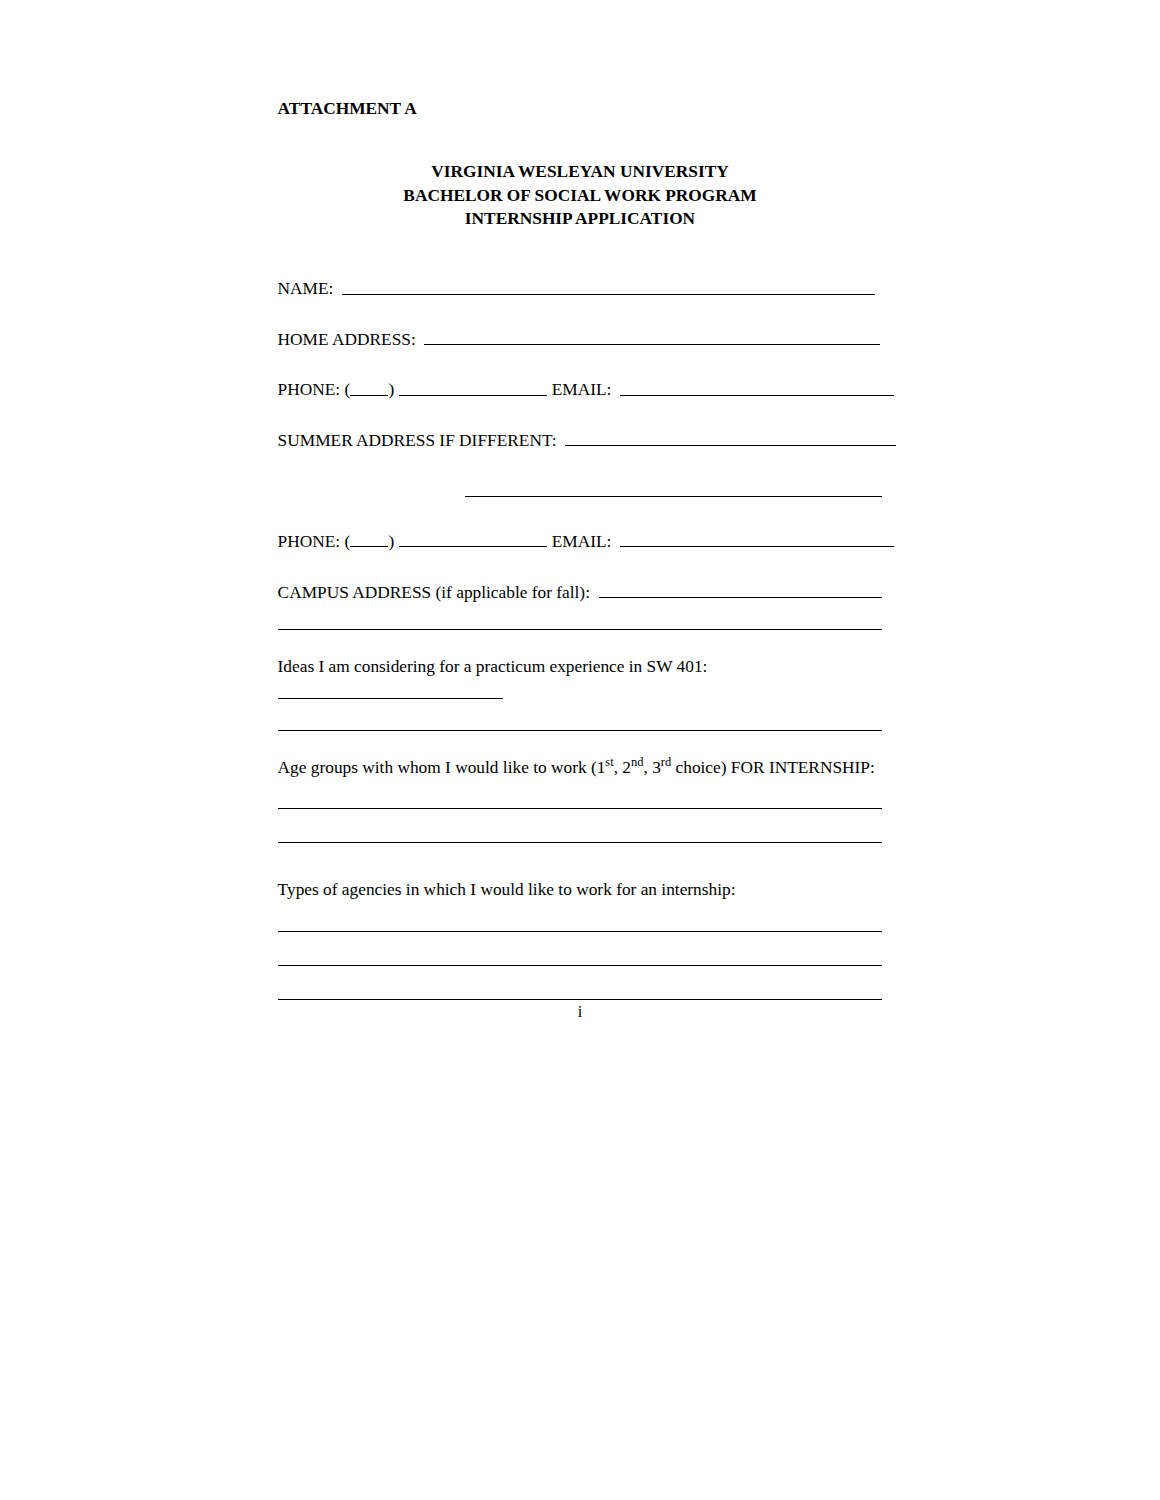ATTACHMENT A
VIRGINIA WESLEYAN UNIVERSITY
BACHELOR OF SOCIAL WORK PROGRAM
INTERNSHIP APPLICATION
NAME:
HOME ADDRESS:
PHONE: ( ) EMAIL:
SUMMER ADDRESS IF DIFFERENT:
PHONE: ( ) EMAIL:
CAMPUS ADDRESS (if applicable for fall):
Ideas I am considering for a practicum experience in SW 401:
Age groups with whom I would like to work (1st, 2nd, 3rd choice) FOR INTERNSHIP:
Types of agencies in which I would like to work for an internship:
i